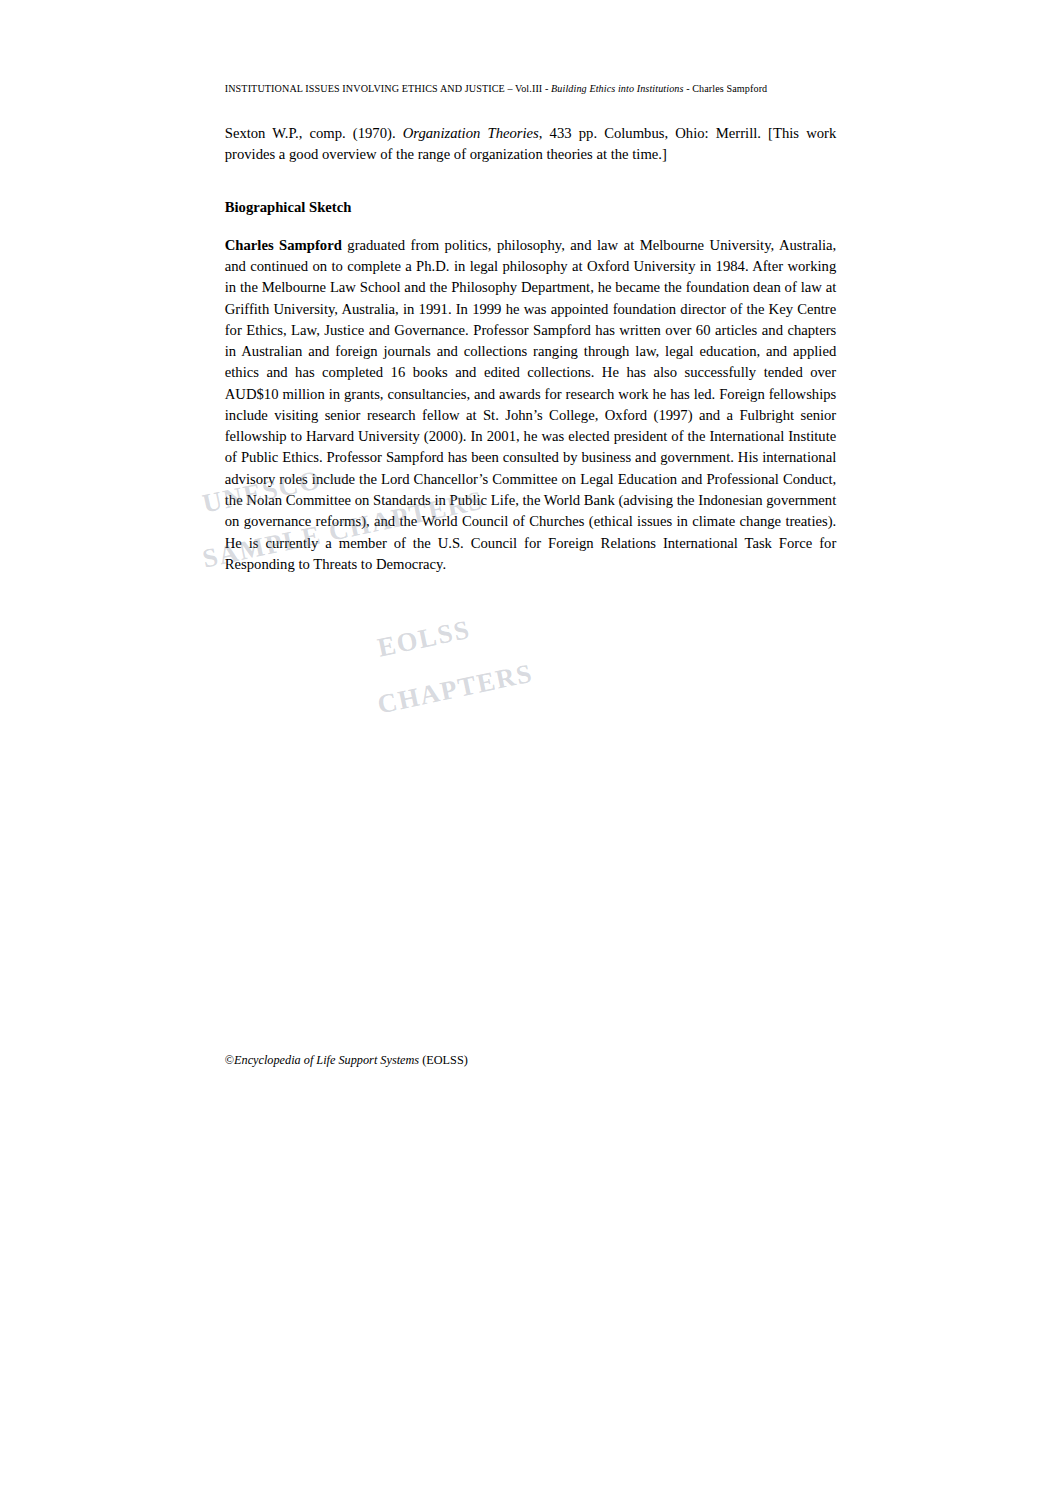INSTITUTIONAL ISSUES INVOLVING ETHICS AND JUSTICE – Vol.III - Building Ethics into Institutions - Charles Sampford
Sexton W.P., comp. (1970). Organization Theories, 433 pp. Columbus, Ohio: Merrill. [This work provides a good overview of the range of organization theories at the time.]
Biographical Sketch
Charles Sampford graduated from politics, philosophy, and law at Melbourne University, Australia, and continued on to complete a Ph.D. in legal philosophy at Oxford University in 1984. After working in the Melbourne Law School and the Philosophy Department, he became the foundation dean of law at Griffith University, Australia, in 1991. In 1999 he was appointed foundation director of the Key Centre for Ethics, Law, Justice and Governance. Professor Sampford has written over 60 articles and chapters in Australian and foreign journals and collections ranging through law, legal education, and applied ethics and has completed 16 books and edited collections. He has also successfully tended over AUD$10 million in grants, consultancies, and awards for research work he has led. Foreign fellowships include visiting senior research fellow at St. John’s College, Oxford (1997) and a Fulbright senior fellowship to Harvard University (2000). In 2001, he was elected president of the International Institute of Public Ethics. Professor Sampford has been consulted by business and government. His international advisory roles include the Lord Chancellor’s Committee on Legal Education and Professional Conduct, the Nolan Committee on Standards in Public Life, the World Bank (advising the Indonesian government on governance reforms), and the World Council of Churches (ethical issues in climate change treaties). He is currently a member of the U.S. Council for Foreign Relations International Task Force for Responding to Threats to Democracy.
UNESCO –
SAMPLE CHAPTERS
EOLSS
CHAPTERS
©Encyclopedia of Life Support Systems (EOLSS)